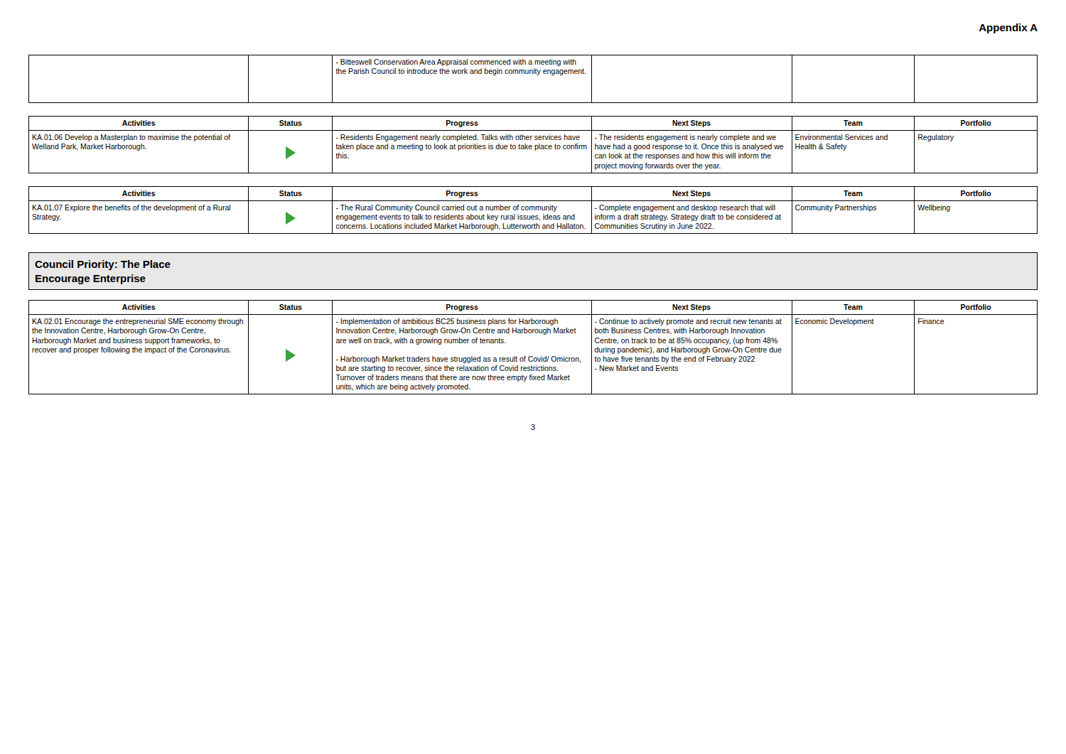Appendix A
| | | - Bitteswell Conservation Area Appraisal commenced with a meeting with the Parish Council to introduce the work and begin community engagement. | | | |
| Activities | Status | Progress | Next Steps | Team | Portfolio |
| --- | --- | --- | --- | --- | --- |
| KA.01.06 Develop a Masterplan to maximise the potential of Welland Park, Market Harborough. | | - Residents Engagement nearly completed. Talks with other services have taken place and a meeting to look at priorities is due to take place to confirm this. | - The residents engagement is nearly complete and we have had a good response to it. Once this is analysed we can look at the responses and how this will inform the project moving forwards over the year. | Environmental Services and Health & Safety | Regulatory |
| Activities | Status | Progress | Next Steps | Team | Portfolio |
| --- | --- | --- | --- | --- | --- |
| KA.01.07 Explore the benefits of the development of a Rural Strategy. | | - The Rural Community Council carried out a number of community engagement events to talk to residents about key rural issues, ideas and concerns. Locations included Market Harborough, Lutterworth and Hallaton. | - Complete engagement and desktop research that will inform a draft strategy. Strategy draft to be considered at Communities Scrutiny in June 2022. | Community Partnerships | Wellbeing |
Council Priority: The Place
Encourage Enterprise
| Activities | Status | Progress | Next Steps | Team | Portfolio |
| --- | --- | --- | --- | --- | --- |
| KA.02.01 Encourage the entrepreneurial SME economy through the Innovation Centre, Harborough Grow-On Centre, Harborough Market and business support frameworks, to recover and prosper following the impact of the Coronavirus. | | - Implementation of ambitious BC25 business plans for Harborough Innovation Centre, Harborough Grow-On Centre and Harborough Market are well on track, with a growing number of tenants. - Harborough Market traders have struggled as a result of Covid/ Omicron, but are starting to recover, since the relaxation of Covid restrictions. Turnover of traders means that there are now three empty fixed Market units, which are being actively promoted. | - Continue to actively promote and recruit new tenants at both Business Centres, with Harborough Innovation Centre, on track to be at 85% occupancy, (up from 48% during pandemic), and Harborough Grow-On Centre due to have five tenants by the end of February 2022 - New Market and Events | Economic Development | Finance |
3